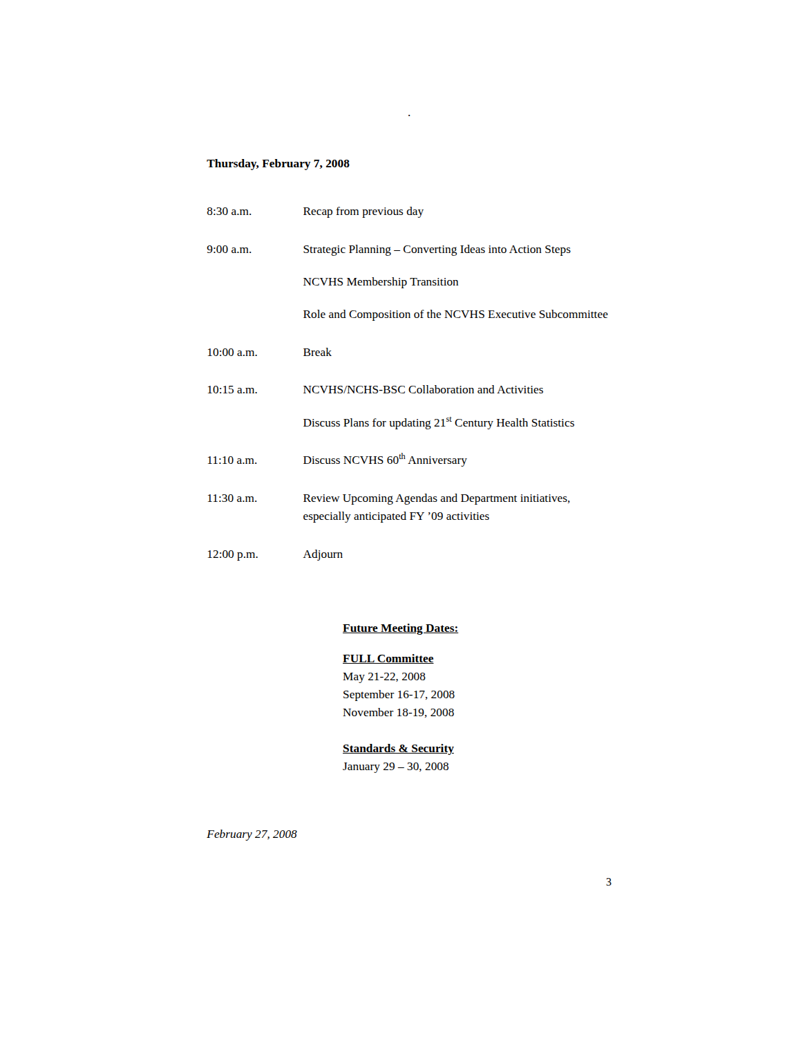.
Thursday, February 7, 2008
| 8:30 a.m. | Recap from previous day |
| 9:00 a.m. | Strategic Planning – Converting Ideas into Action Steps NCVHS Membership Transition Role and Composition of the NCVHS Executive Subcommittee |
| 10:00 a.m. | Break |
| 10:15 a.m. | NCVHS/NCHS-BSC Collaboration and Activities Discuss Plans for updating 21 st Century Health Statistics |
| 11:10 a.m. | Discuss NCVHS 60 th Anniversary |
| 11:30 a.m. | Review Upcoming Agendas and Department initiatives, especially anticipated FY ’09 activities |
| 12:00 p.m. | Adjourn |
Future Meeting Dates:
FULL Committee
May 21-22, 2008
September 16-17, 2008
November 18-19, 2008
Standards & Security
January 29 – 30, 2008
February 27, 2008
3